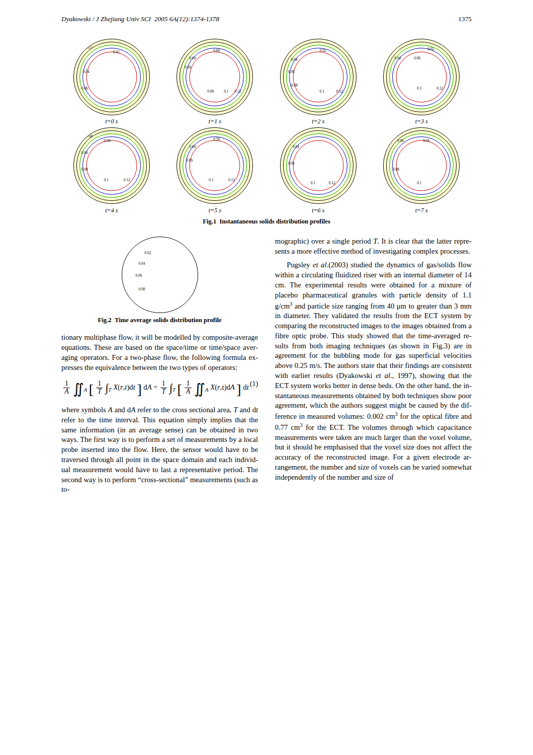Dyakowski / J Zhejiang Univ SCI 2005 6A(12):1374-1378 1375
0.1 0.02 0.04 0.06
t=0 s
0.60 0.04 0.06 0.08 0.1 0.12
t=1 s
0.02 0.04 0.06 0.08 0.1 0.12
t=2 s
0.02 0.04 0.06 0.1 0.12
t=3 s
0.04 0.04 0.06 0.08 0.1 0.12
t=4 s
0.50 0.04 0.06 0.1 0.12
t=5 s
0.04 0.06 0.1 0.12
t=6 s
0.06 0.04 0.08 0.1
t=7 s
Fig.1 Instantaneous solids distribution profiles
0.02 0.04 0.06 0.08
Fig.2 Time average solids distribution profile
tionary multiphase flow, it will be modelled by composite-average equations. These are based on the space/time or time/space averaging operators. For a two-phase flow, the following formula expresses the equivalence between the two types of operators:
(1) 1 A ∬A [ 1 T ∫T X(r,t)dt ] dA = 1 T ∫T [ 1 A ∬A X(r,t)dA ] dt
where symbols A and dA refer to the cross sectional area, T and dt refer to the time interval. This equation simply implies that the same information (in an average sense) can be obtained in two ways. The first way is to perform a set of measurements by a local probe inserted into the flow. Here, the sensor would have to be traversed through all point in the space domain and each individual measurement would have to last a representative period. The second way is to perform “cross-sectional” measurements (such as to-
mographic) over a single period T. It is clear that the latter represents a more effective method of investigating complex processes.
Pugsley et al.(2003) studied the dynamics of gas/solids flow within a circulating fluidized riser with an internal diameter of 14 cm. The experimental results were obtained for a mixture of placebo pharmaceutical granules with particle density of 1.1 g/cm3 and particle size ranging from 40 μm to greater than 3 mm in diameter. They validated the results from the ECT system by comparing the reconstructed images to the images obtained from a fibre optic probe. This study showed that the time-averaged results from both imaging techniques (as shown in Fig.3) are in agreement for the bubbling mode for gas superficial velocities above 0.25 m/s. The authors state that their findings are consistent with earlier results (Dyakowski et al., 1997), showing that the ECT system works better in dense beds. On the other hand, the instantaneous measurements obtained by both techniques show poor agreement, which the authors suggest might be caused by the difference in measured volumes: 0.002 cm3 for the optical fibre and 0.77 cm3 for the ECT. The volumes through which capacitance measurements were taken are much larger than the voxel volume, but it should be emphasised that the voxel size does not affect the accuracy of the reconstructed image. For a given electrode arrangement, the number and size of voxels can be varied somewhat independently of the number and size of